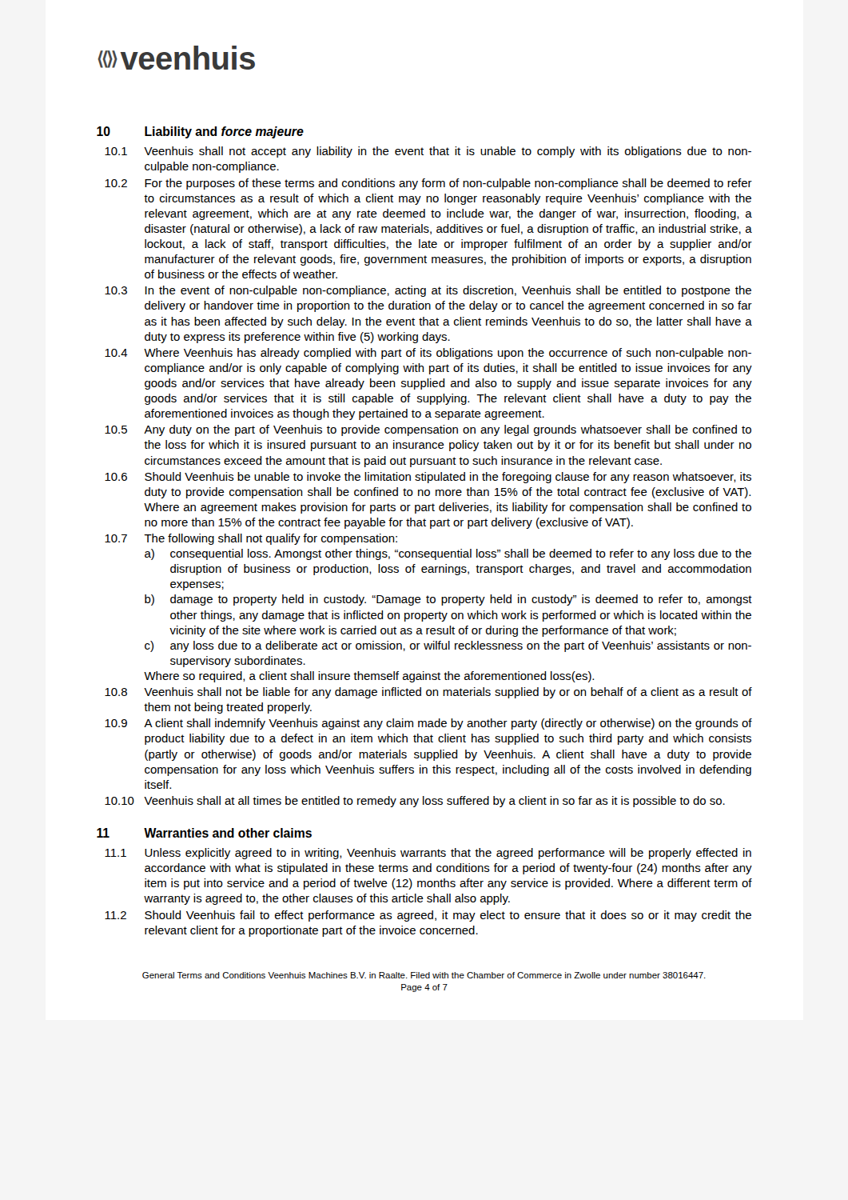⟨⟨⟩⟩veenhuis
10 Liability and force majeure
10.1 Veenhuis shall not accept any liability in the event that it is unable to comply with its obligations due to non-culpable non-compliance.
10.2 For the purposes of these terms and conditions any form of non-culpable non-compliance shall be deemed to refer to circumstances as a result of which a client may no longer reasonably require Veenhuis’ compliance with the relevant agreement, which are at any rate deemed to include war, the danger of war, insurrection, flooding, a disaster (natural or otherwise), a lack of raw materials, additives or fuel, a disruption of traffic, an industrial strike, a lockout, a lack of staff, transport difficulties, the late or improper fulfilment of an order by a supplier and/or manufacturer of the relevant goods, fire, government measures, the prohibition of imports or exports, a disruption of business or the effects of weather.
10.3 In the event of non-culpable non-compliance, acting at its discretion, Veenhuis shall be entitled to postpone the delivery or handover time in proportion to the duration of the delay or to cancel the agreement concerned in so far as it has been affected by such delay. In the event that a client reminds Veenhuis to do so, the latter shall have a duty to express its preference within five (5) working days.
10.4 Where Veenhuis has already complied with part of its obligations upon the occurrence of such non-culpable non-compliance and/or is only capable of complying with part of its duties, it shall be entitled to issue invoices for any goods and/or services that have already been supplied and also to supply and issue separate invoices for any goods and/or services that it is still capable of supplying. The relevant client shall have a duty to pay the aforementioned invoices as though they pertained to a separate agreement.
10.5 Any duty on the part of Veenhuis to provide compensation on any legal grounds whatsoever shall be confined to the loss for which it is insured pursuant to an insurance policy taken out by it or for its benefit but shall under no circumstances exceed the amount that is paid out pursuant to such insurance in the relevant case.
10.6 Should Veenhuis be unable to invoke the limitation stipulated in the foregoing clause for any reason whatsoever, its duty to provide compensation shall be confined to no more than 15% of the total contract fee (exclusive of VAT). Where an agreement makes provision for parts or part deliveries, its liability for compensation shall be confined to no more than 15% of the contract fee payable for that part or part delivery (exclusive of VAT).
10.7 The following shall not qualify for compensation:
a) consequential loss. Amongst other things, “consequential loss” shall be deemed to refer to any loss due to the disruption of business or production, loss of earnings, transport charges, and travel and accommodation expenses;
b) damage to property held in custody. “Damage to property held in custody” is deemed to refer to, amongst other things, any damage that is inflicted on property on which work is performed or which is located within the vicinity of the site where work is carried out as a result of or during the performance of that work;
c) any loss due to a deliberate act or omission, or wilful recklessness on the part of Veenhuis’ assistants or non-supervisory subordinates.
Where so required, a client shall insure themself against the aforementioned loss(es).
10.8 Veenhuis shall not be liable for any damage inflicted on materials supplied by or on behalf of a client as a result of them not being treated properly.
10.9 A client shall indemnify Veenhuis against any claim made by another party (directly or otherwise) on the grounds of product liability due to a defect in an item which that client has supplied to such third party and which consists (partly or otherwise) of goods and/or materials supplied by Veenhuis. A client shall have a duty to provide compensation for any loss which Veenhuis suffers in this respect, including all of the costs involved in defending itself.
10.10 Veenhuis shall at all times be entitled to remedy any loss suffered by a client in so far as it is possible to do so.
11 Warranties and other claims
11.1 Unless explicitly agreed to in writing, Veenhuis warrants that the agreed performance will be properly effected in accordance with what is stipulated in these terms and conditions for a period of twenty-four (24) months after any item is put into service and a period of twelve (12) months after any service is provided. Where a different term of warranty is agreed to, the other clauses of this article shall also apply.
11.2 Should Veenhuis fail to effect performance as agreed, it may elect to ensure that it does so or it may credit the relevant client for a proportionate part of the invoice concerned.
General Terms and Conditions Veenhuis Machines B.V. in Raalte. Filed with the Chamber of Commerce in Zwolle under number 38016447.
Page 4 of 7